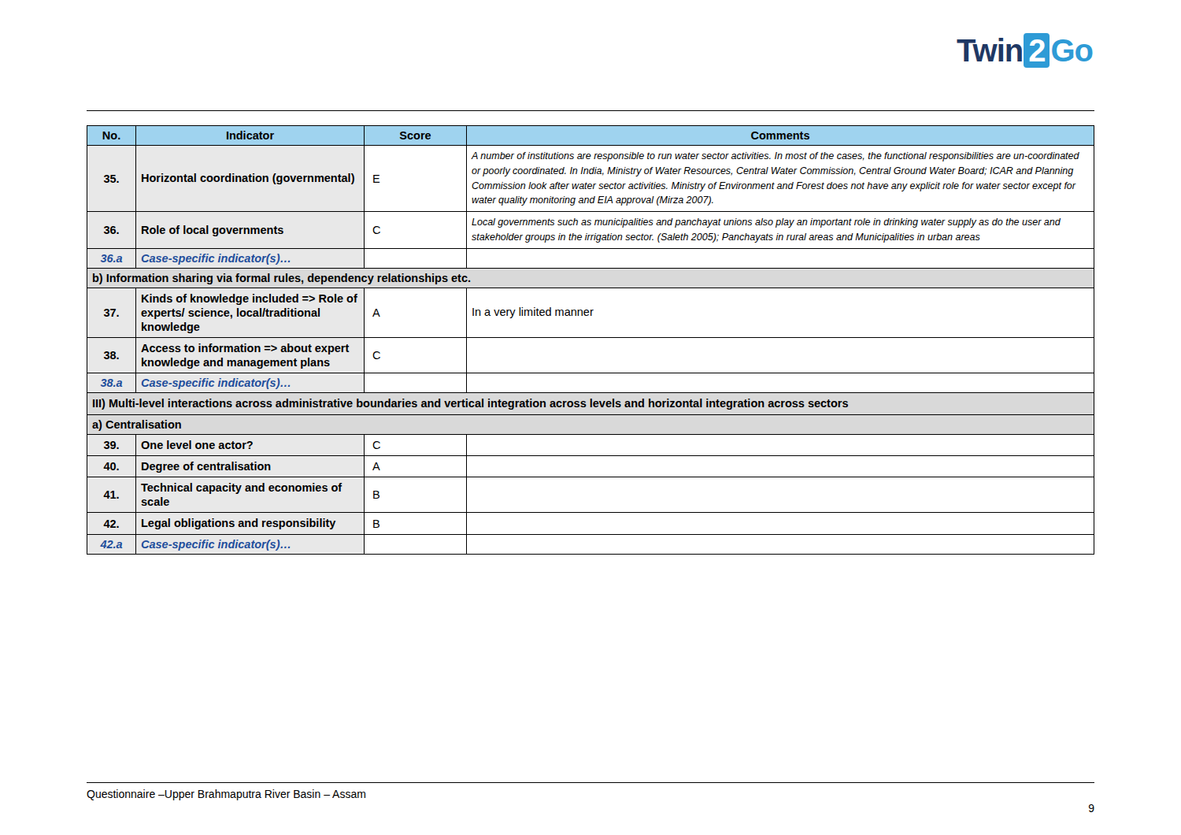Twin 2 Go
| No. | Indicator | Score | Comments |
| --- | --- | --- | --- |
| 35. | Horizontal coordination (governmental) | E | A number of institutions are responsible to run water sector activities. In most of the cases, the functional responsibilities are un-coordinated or poorly coordinated. In India, Ministry of Water Resources, Central Water Commission, Central Ground Water Board; ICAR and Planning Commission look after water sector activities. Ministry of Environment and Forest does not have any explicit role for water sector except for water quality monitoring and EIA approval (Mirza 2007). |
| 36. | Role of local governments | C | Local governments such as municipalities and panchayat unions also play an important role in drinking water supply as do the user and stakeholder groups in the irrigation sector. (Saleth 2005); Panchayats in rural areas and Municipalities in urban areas |
| 36.a | Case-specific indicator(s)… | | |
| b) Information sharing via formal rules, dependency relationships etc. |
| 37. | Kinds of knowledge included => Role of experts/ science, local/traditional knowledge | A | In a very limited manner |
| 38. | Access to information => about expert knowledge and management plans | C | |
| 38.a | Case-specific indicator(s)… | | |
| III) Multi-level interactions across administrative boundaries and vertical integration across levels and horizontal integration across sectors |
| a) Centralisation |
| 39. | One level one actor? | C | |
| 40. | Degree of centralisation | A | |
| 41. | Technical capacity and economies of scale | B | |
| 42. | Legal obligations and responsibility | B | |
| 42.a | Case-specific indicator(s)… | | |
Questionnaire –Upper Brahmaputra River Basin – Assam
9